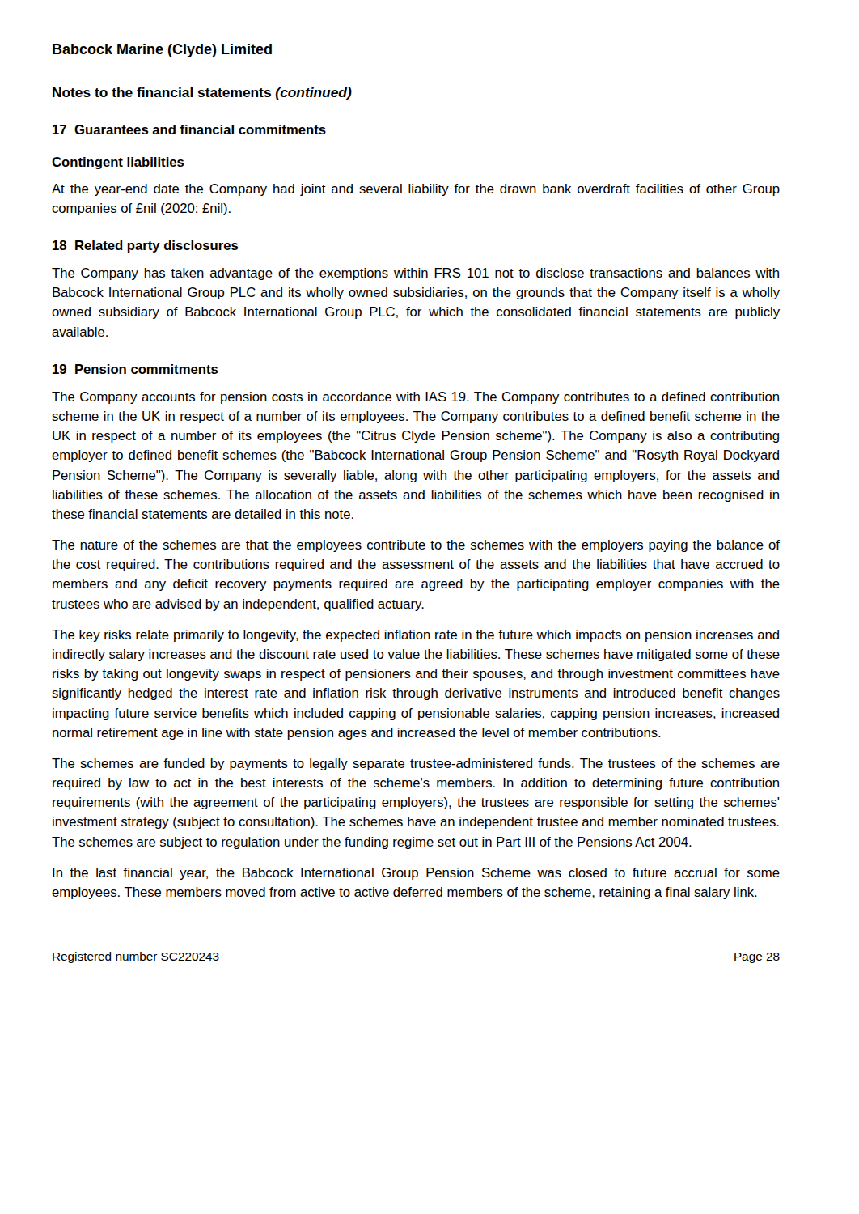Babcock Marine (Clyde) Limited
Notes to the financial statements (continued)
17 Guarantees and financial commitments
Contingent liabilities
At the year-end date the Company had joint and several liability for the drawn bank overdraft facilities of other Group companies of £nil (2020: £nil).
18 Related party disclosures
The Company has taken advantage of the exemptions within FRS 101 not to disclose transactions and balances with Babcock International Group PLC and its wholly owned subsidiaries, on the grounds that the Company itself is a wholly owned subsidiary of Babcock International Group PLC, for which the consolidated financial statements are publicly available.
19 Pension commitments
The Company accounts for pension costs in accordance with IAS 19. The Company contributes to a defined contribution scheme in the UK in respect of a number of its employees. The Company contributes to a defined benefit scheme in the UK in respect of a number of its employees (the "Citrus Clyde Pension scheme"). The Company is also a contributing employer to defined benefit schemes (the "Babcock International Group Pension Scheme" and "Rosyth Royal Dockyard Pension Scheme"). The Company is severally liable, along with the other participating employers, for the assets and liabilities of these schemes. The allocation of the assets and liabilities of the schemes which have been recognised in these financial statements are detailed in this note.
The nature of the schemes are that the employees contribute to the schemes with the employers paying the balance of the cost required. The contributions required and the assessment of the assets and the liabilities that have accrued to members and any deficit recovery payments required are agreed by the participating employer companies with the trustees who are advised by an independent, qualified actuary.
The key risks relate primarily to longevity, the expected inflation rate in the future which impacts on pension increases and indirectly salary increases and the discount rate used to value the liabilities. These schemes have mitigated some of these risks by taking out longevity swaps in respect of pensioners and their spouses, and through investment committees have significantly hedged the interest rate and inflation risk through derivative instruments and introduced benefit changes impacting future service benefits which included capping of pensionable salaries, capping pension increases, increased normal retirement age in line with state pension ages and increased the level of member contributions.
The schemes are funded by payments to legally separate trustee-administered funds. The trustees of the schemes are required by law to act in the best interests of the scheme's members. In addition to determining future contribution requirements (with the agreement of the participating employers), the trustees are responsible for setting the schemes' investment strategy (subject to consultation). The schemes have an independent trustee and member nominated trustees. The schemes are subject to regulation under the funding regime set out in Part III of the Pensions Act 2004.
In the last financial year, the Babcock International Group Pension Scheme was closed to future accrual for some employees. These members moved from active to active deferred members of the scheme, retaining a final salary link.
Registered number SC220243
Page 28